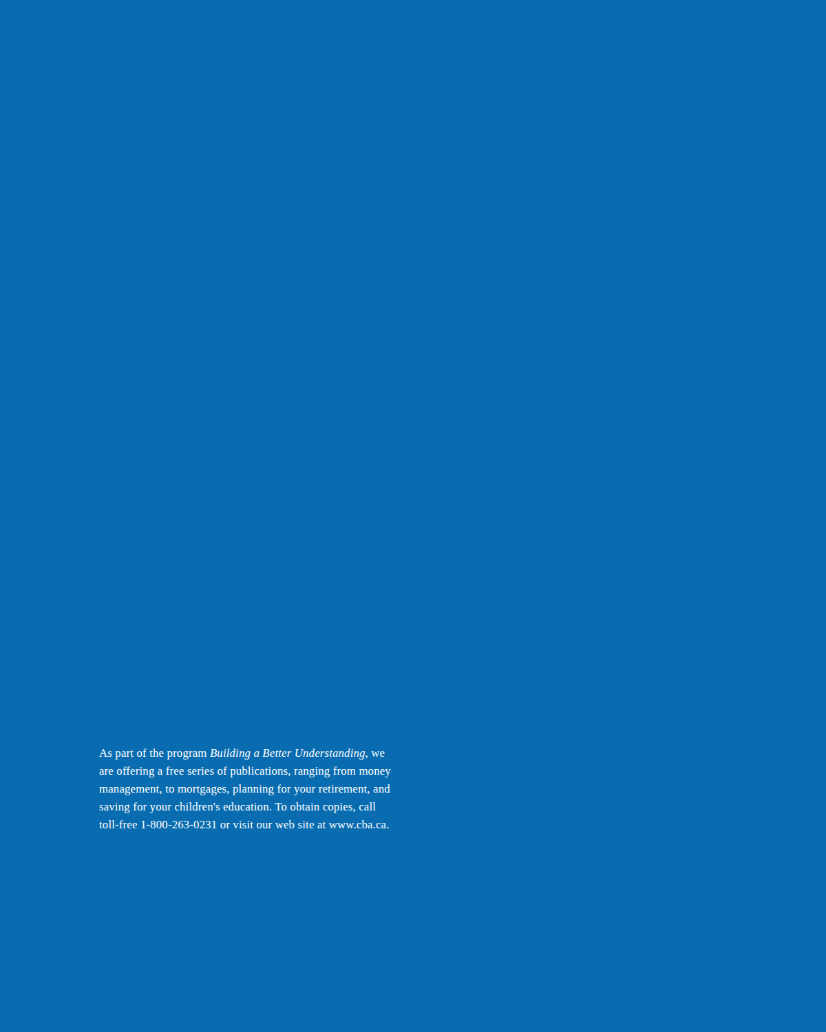As part of the program Building a Better Understanding, we are offering a free series of publications, ranging from money management, to mortgages, planning for your retirement, and saving for your children's education. To obtain copies, call toll-free 1-800-263-0231 or visit our web site at www.cba.ca.